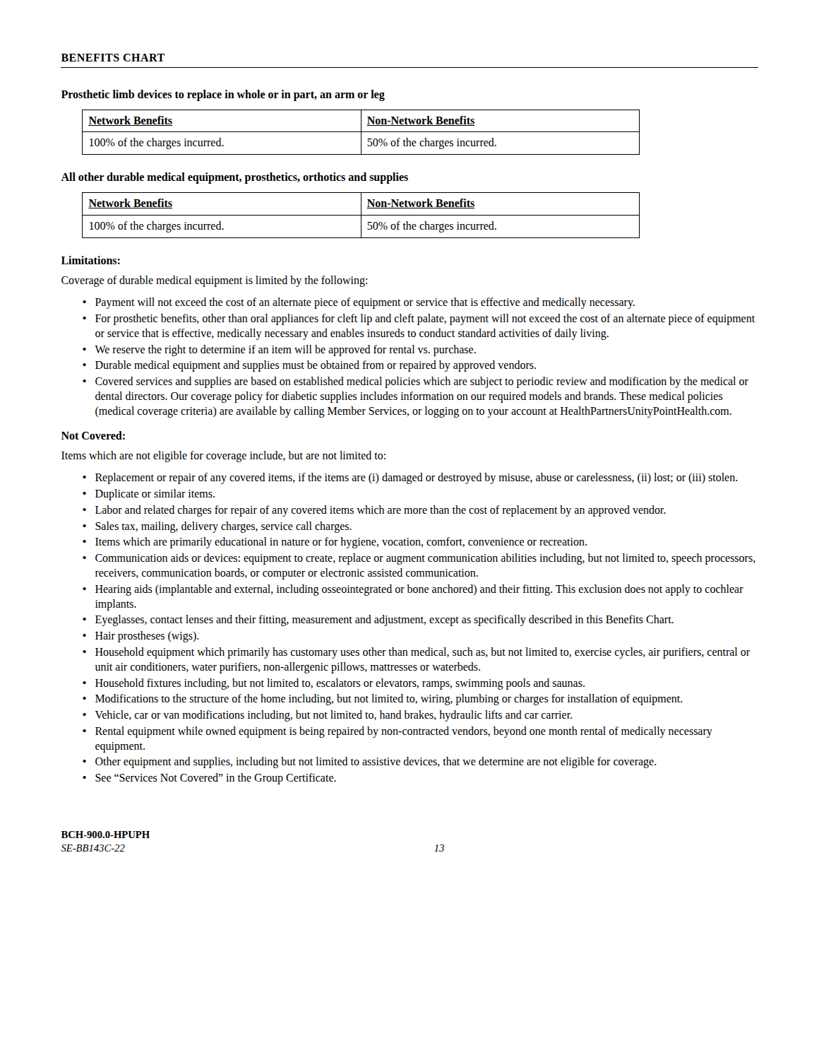BENEFITS CHART
Prosthetic limb devices to replace in whole or in part, an arm or leg
| Network Benefits | Non-Network Benefits |
| 100% of the charges incurred. | 50% of the charges incurred. |
All other durable medical equipment, prosthetics, orthotics and supplies
| Network Benefits | Non-Network Benefits |
| 100% of the charges incurred. | 50% of the charges incurred. |
Limitations:
Coverage of durable medical equipment is limited by the following:
Payment will not exceed the cost of an alternate piece of equipment or service that is effective and medically necessary.
For prosthetic benefits, other than oral appliances for cleft lip and cleft palate, payment will not exceed the cost of an alternate piece of equipment or service that is effective, medically necessary and enables insureds to conduct standard activities of daily living.
We reserve the right to determine if an item will be approved for rental vs. purchase.
Durable medical equipment and supplies must be obtained from or repaired by approved vendors.
Covered services and supplies are based on established medical policies which are subject to periodic review and modification by the medical or dental directors. Our coverage policy for diabetic supplies includes information on our required models and brands. These medical policies (medical coverage criteria) are available by calling Member Services, or logging on to your account at HealthPartnersUnityPointHealth.com.
Not Covered:
Items which are not eligible for coverage include, but are not limited to:
Replacement or repair of any covered items, if the items are (i) damaged or destroyed by misuse, abuse or carelessness, (ii) lost; or (iii) stolen.
Duplicate or similar items.
Labor and related charges for repair of any covered items which are more than the cost of replacement by an approved vendor.
Sales tax, mailing, delivery charges, service call charges.
Items which are primarily educational in nature or for hygiene, vocation, comfort, convenience or recreation.
Communication aids or devices: equipment to create, replace or augment communication abilities including, but not limited to, speech processors, receivers, communication boards, or computer or electronic assisted communication.
Hearing aids (implantable and external, including osseointegrated or bone anchored) and their fitting. This exclusion does not apply to cochlear implants.
Eyeglasses, contact lenses and their fitting, measurement and adjustment, except as specifically described in this Benefits Chart.
Hair prostheses (wigs).
Household equipment which primarily has customary uses other than medical, such as, but not limited to, exercise cycles, air purifiers, central or unit air conditioners, water purifiers, non-allergenic pillows, mattresses or waterbeds.
Household fixtures including, but not limited to, escalators or elevators, ramps, swimming pools and saunas.
Modifications to the structure of the home including, but not limited to, wiring, plumbing or charges for installation of equipment.
Vehicle, car or van modifications including, but not limited to, hand brakes, hydraulic lifts and car carrier.
Rental equipment while owned equipment is being repaired by non-contracted vendors, beyond one month rental of medically necessary equipment.
Other equipment and supplies, including but not limited to assistive devices, that we determine are not eligible for coverage.
See “Services Not Covered” in the Group Certificate.
BCH-900.0-HPUPH
SE-BB143C-22 13